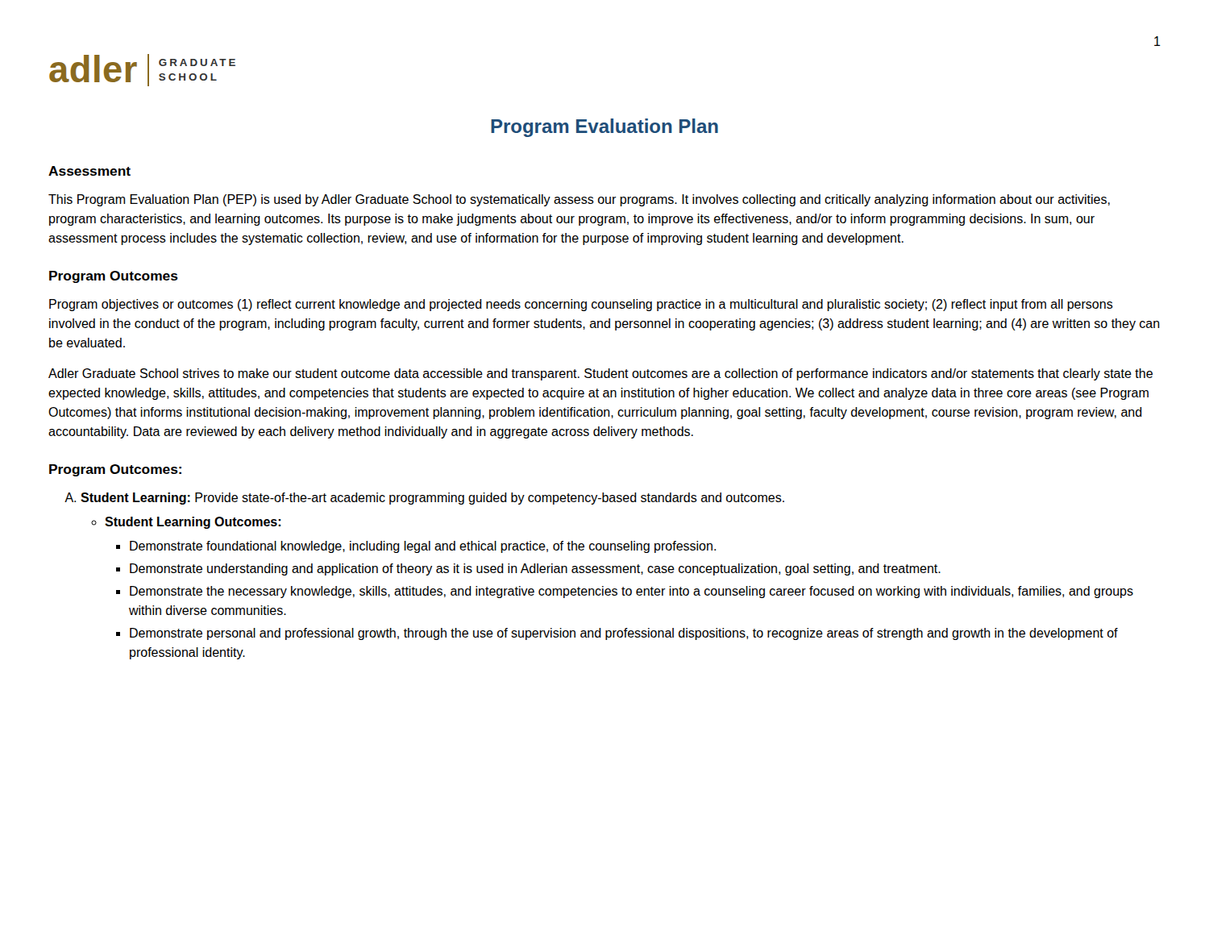1
adler Graduate
School
Program Evaluation Plan
Assessment
This Program Evaluation Plan (PEP) is used by Adler Graduate School to systematically assess our programs. It involves collecting and critically analyzing information about our activities, program characteristics, and learning outcomes. Its purpose is to make judgments about our program, to improve its effectiveness, and/or to inform programming decisions. In sum, our assessment process includes the systematic collection, review, and use of information for the purpose of improving student learning and development.
Program Outcomes
Program objectives or outcomes (1) reflect current knowledge and projected needs concerning counseling practice in a multicultural and pluralistic society; (2) reflect input from all persons involved in the conduct of the program, including program faculty, current and former students, and personnel in cooperating agencies; (3) address student learning; and (4) are written so they can be evaluated.
Adler Graduate School strives to make our student outcome data accessible and transparent. Student outcomes are a collection of performance indicators and/or statements that clearly state the expected knowledge, skills, attitudes, and competencies that students are expected to acquire at an institution of higher education. We collect and analyze data in three core areas (see Program Outcomes) that informs institutional decision-making, improvement planning, problem identification, curriculum planning, goal setting, faculty development, course revision, program review, and accountability. Data are reviewed by each delivery method individually and in aggregate across delivery methods.
Program Outcomes:
Student Learning: Provide state-of-the-art academic programming guided by competency-based standards and outcomes.
Student Learning Outcomes:
Demonstrate foundational knowledge, including legal and ethical practice, of the counseling profession.
Demonstrate understanding and application of theory as it is used in Adlerian assessment, case conceptualization, goal setting, and treatment.
Demonstrate the necessary knowledge, skills, attitudes, and integrative competencies to enter into a counseling career focused on working with individuals, families, and groups within diverse communities.
Demonstrate personal and professional growth, through the use of supervision and professional dispositions, to recognize areas of strength and growth in the development of professional identity.